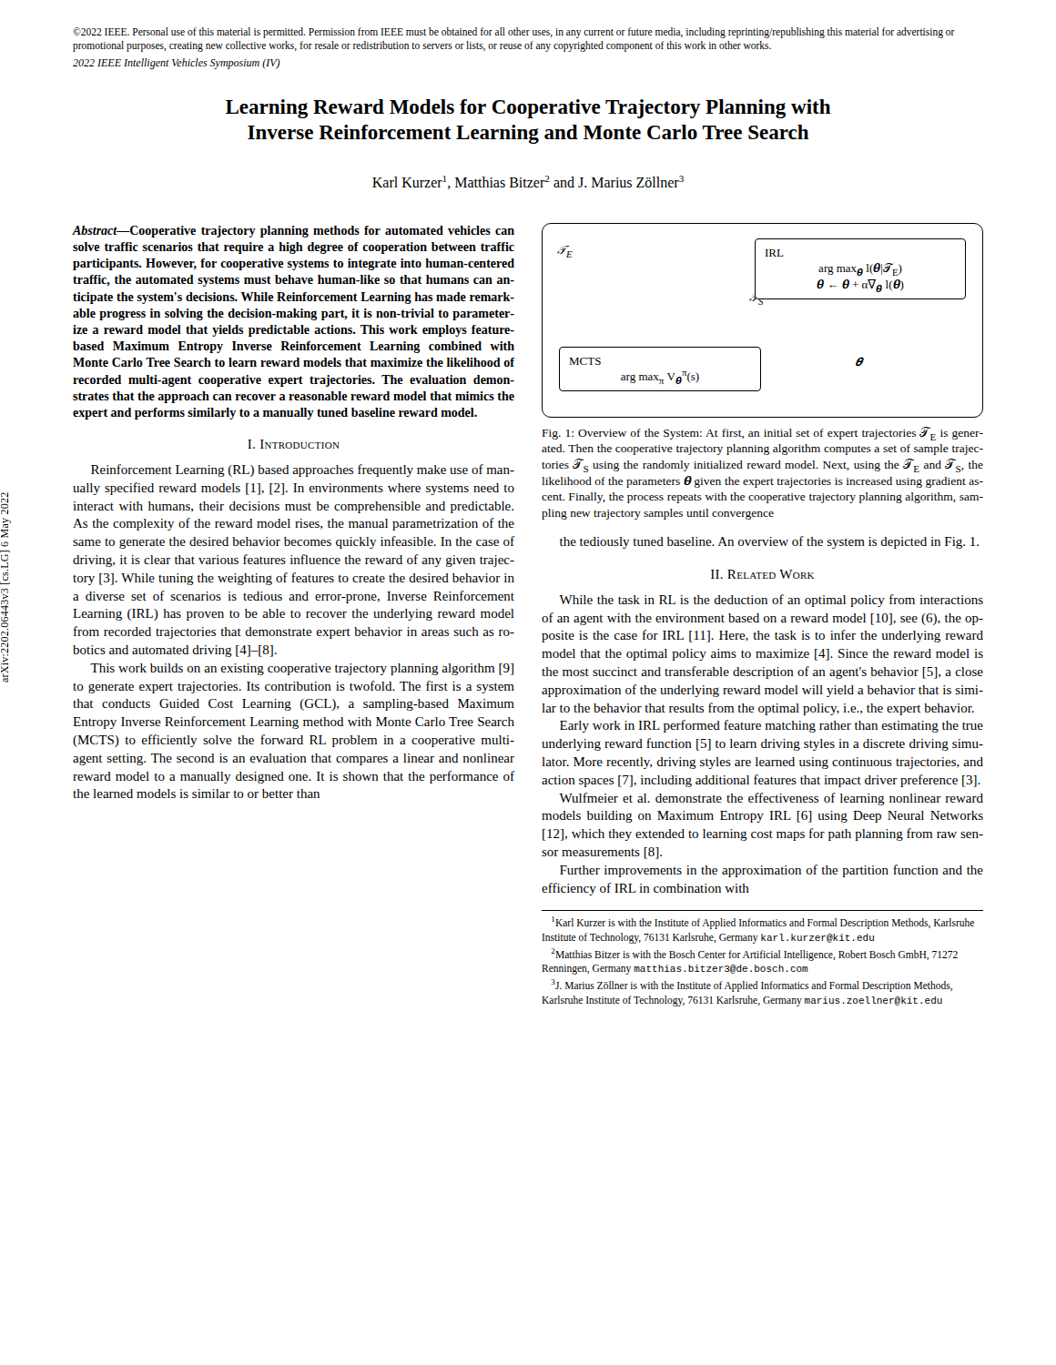©2022 IEEE. Personal use of this material is permitted. Permission from IEEE must be obtained for all other uses, in any current or future media, including reprinting/republishing this material for advertising or promotional purposes, creating new collective works, for resale or redistribution to servers or lists, or reuse of any copyrighted component of this work in other works.
2022 IEEE Intelligent Vehicles Symposium (IV)
Learning Reward Models for Cooperative Trajectory Planning with
Inverse Reinforcement Learning and Monte Carlo Tree Search
Karl Kurzer1, Matthias Bitzer2 and J. Marius Zöllner3
Abstract—Cooperative trajectory planning methods for automated vehicles can solve traffic scenarios that require a high degree of cooperation between traffic participants. However, for cooperative systems to integrate into human-centered traffic, the automated systems must behave human-like so that humans can anticipate the system's decisions. While Reinforcement Learning has made remarkable progress in solving the decision-making part, it is non-trivial to parameterize a reward model that yields predictable actions. This work employs feature-based Maximum Entropy Inverse Reinforcement Learning combined with Monte Carlo Tree Search to learn reward models that maximize the likelihood of recorded multi-agent cooperative expert trajectories. The evaluation demonstrates that the approach can recover a reasonable reward model that mimics the expert and performs similarly to a manually tuned baseline reward model.
I. Introduction
Reinforcement Learning (RL) based approaches frequently make use of manually specified reward models [1], [2]. In environments where systems need to interact with humans, their decisions must be comprehensible and predictable. As the complexity of the reward model rises, the manual parametrization of the same to generate the desired behavior becomes quickly infeasible. In the case of driving, it is clear that various features influence the reward of any given trajectory [3]. While tuning the weighting of features to create the desired behavior in a diverse set of scenarios is tedious and error-prone, Inverse Reinforcement Learning (IRL) has proven to be able to recover the underlying reward model from recorded trajectories that demonstrate expert behavior in areas such as robotics and automated driving [4]–[8].
This work builds on an existing cooperative trajectory planning algorithm [9] to generate expert trajectories. Its contribution is twofold. The first is a system that conducts Guided Cost Learning (GCL), a sampling-based Maximum Entropy Inverse Reinforcement Learning method with Monte Carlo Tree Search (MCTS) to efficiently solve the forward RL problem in a cooperative multi-agent setting. The second is an evaluation that compares a linear and nonlinear reward model to a manually designed one. It is shown that the performance of the learned models is similar to or better than
𝒯E
𝒯S
𝜽
IRL arg max𝜽 l(𝜽|𝒯E) 𝜽 ← 𝜽 + α∇𝜽 l(𝜽)
MCTS arg maxπ V𝜽π(s)
Fig. 1: Overview of the System: At first, an initial set of expert trajectories 𝒯E is generated. Then the cooperative trajectory planning algorithm computes a set of sample trajectories 𝒯S using the randomly initialized reward model. Next, using the 𝒯E and 𝒯S, the likelihood of the parameters 𝜽 given the expert trajectories is increased using gradient ascent. Finally, the process repeats with the cooperative trajectory planning algorithm, sampling new trajectory samples until convergence
the tediously tuned baseline. An overview of the system is depicted in Fig. 1.
II. Related Work
While the task in RL is the deduction of an optimal policy from interactions of an agent with the environment based on a reward model [10], see (6), the opposite is the case for IRL [11]. Here, the task is to infer the underlying reward model that the optimal policy aims to maximize [4]. Since the reward model is the most succinct and transferable description of an agent's behavior [5], a close approximation of the underlying reward model will yield a behavior that is similar to the behavior that results from the optimal policy, i.e., the expert behavior.
Early work in IRL performed feature matching rather than estimating the true underlying reward function [5] to learn driving styles in a discrete driving simulator. More recently, driving styles are learned using continuous trajectories, and action spaces [7], including additional features that impact driver preference [3].
Wulfmeier et al. demonstrate the effectiveness of learning nonlinear reward models building on Maximum Entropy IRL [6] using Deep Neural Networks [12], which they extended to learning cost maps for path planning from raw sensor measurements [8].
Further improvements in the approximation of the partition function and the efficiency of IRL in combination with
1Karl Kurzer is with the Institute of Applied Informatics and Formal Description Methods, Karlsruhe Institute of Technology, 76131 Karlsruhe, Germany karl.kurzer@kit.edu
2Matthias Bitzer is with the Bosch Center for Artificial Intelligence, Robert Bosch GmbH, 71272 Renningen, Germany matthias.bitzer3@de.bosch.com
3J. Marius Zöllner is with the Institute of Applied Informatics and Formal Description Methods, Karlsruhe Institute of Technology, 76131 Karlsruhe, Germany marius.zoellner@kit.edu
arXiv:2202.06443v3 [cs.LG] 6 May 2022